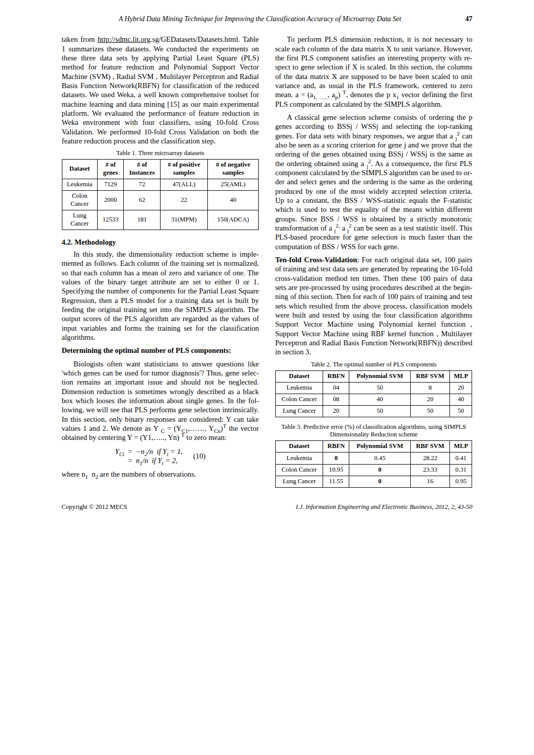A Hybrid Data Mining Technique for Improving the Classification Accuracy of Microarray Data Set
47
taken from http://sdmc.lit.org.sg/GEDatasets/Datasets.html. Table 1 summarizes these datasets. We conducted the experiments on these three data sets by applying Partial Least Square (PLS) method for feature reduction and Polynomial Support Vector Machine (SVM) , Radial SVM , Multilayer Perceptron and Radial Basis Function Network(RBFN) for classification of the reduced datasets. We used Weka, a well known comprehensive toolset for machine learning and data mining [15] as our main experimental platform. We evaluated the performance of feature reduction in Weka environment with four classifiers, using 10-fold Cross Validation. We performed 10-fold Cross Validation on both the feature reduction process and the classification step.
Table 1. Three microarray datasets
| Dataset | # of genes | # of Instances | # of positive samples | # of negative samples |
| --- | --- | --- | --- | --- |
| Leukemia | 7129 | 72 | 47(ALL) | 25(AML) |
| Colon Cancer | 2000 | 62 | 22 | 40 |
| Lung Cancer | 12533 | 181 | 31(MPM) | 150(ADCA) |
4.2. Methodology
In this study, the dimensionality reduction scheme is implemented as follows. Each column of the training set is normalized, so that each column has a mean of zero and variance of one. The values of the binary target attribute are set to either 0 or 1. Specifying the number of components for the Partial Least Square Regression, then a PLS model for a training data set is built by feeding the original training set into the SIMPLS algorithm. The output scores of the PLS algorithm are regarded as the values of input variables and forms the training set for the classification algorithms.
Determining the optimal number of PLS components:
Biologists often want statisticians to answer questions like 'which genes can be used for tumor diagnosis'? Thus, gene selection remains an important issue and should not be neglected. Dimension reduction is sometimes wrongly described as a black box which looses the information about single genes. In the following, we will see that PLS performs gene selection intrinsically. In this section, only binary responses are considered: Y can take values 1 and 2. We denote as Y C = (YC1,……, YCn)T the vector obtained by centering Y = (Y1,….., Yn) T to zero mean:
| Y Ci | = | − n 2 / n if Y i = 1, | (10) |
| | = | n 1 / n if Y i = 2, |
where n1 n2 are the numbers of observations.
To perform PLS dimension reduction, it is not necessary to scale each column of the data matrix X to unit variance. However, the first PLS component satisfies an interesting property with respect to gene selection if X is scaled. In this section, the columns of the data matrix X are supposed to be have been scaled to unit variance and, as usual in the PLS framework, centered to zero mean. a = (a1, ….., ap) T, denotes the p x1 vector defining the first PLS component as calculated by the SIMPLS algorithm.
A classical gene selection scheme consists of ordering the p genes according to BSSj / WSSj and selecting the top-ranking genes. For data sets with binary responses, we argue that a j2 can also be seen as a scoring criterion for gene j and we prove that the ordering of the genes obtained using BSSj / WSSj is the same as the ordering obtained using a j2. As a consequence, the first PLS component calculated by the SIMPLS algorithm can be used to order and select genes and the ordering is the same as the ordering produced by one of the most widely accepted selection criteria. Up to a constant, the BSS / WSS-statistic equals the F-statistic which is used to test the equality of the means within different groups. Since BSS / WSS is obtained by a strictly monotonic transformation of a j2, a j2 can be seen as a test statistic itself. This PLS-based procedure for gene selection is much faster than the computation of BSS / WSS for each gene.
Ten-fold Cross-Validation: For each original data set, 100 pairs of training and test data sets are generated by repeating the 10-fold cross-validation method ten times. Then these 100 pairs of data sets are pre-processed by using procedures described at the beginning of this section. Then for each of 100 pairs of training and test sets which resulted from the above process, classification models were built and tested by using the four classification algorithms Support Vector Machine using Polynomial kernel function , Support Vector Machine using RBF kernel function , Multilayer Perceptron and Radial Basis Function Network(RBFN)) described in section 3.
Table 2. The optimal number of PLS components
| Dataset | RBFN | Polynomial SVM | RBF SVM | MLP |
| --- | --- | --- | --- | --- |
| Leukemia | 04 | 50 | 8 | 20 |
| Colon Cancer | 08 | 40 | 20 | 40 |
| Lung Cancer | 20 | 50 | 50 | 50 |
Table 3. Predictive error (%) of classification algorithms, using SIMPLS Dimensionality Reduction scheme
| Dataset | RBFN | Polynomial SVM | RBF SVM | MLP |
| --- | --- | --- | --- | --- |
| Leukemia | 0 | 0.45 | 28.22 | 0.41 |
| Colon Cancer | 10.95 | 0 | 23.33 | 0.31 |
| Lung Cancer | 11.55 | 0 | 16 | 0.95 |
Copyright © 2012 MECS
I.J. Information Engineering and Electronic Business, 2012, 2, 43-50